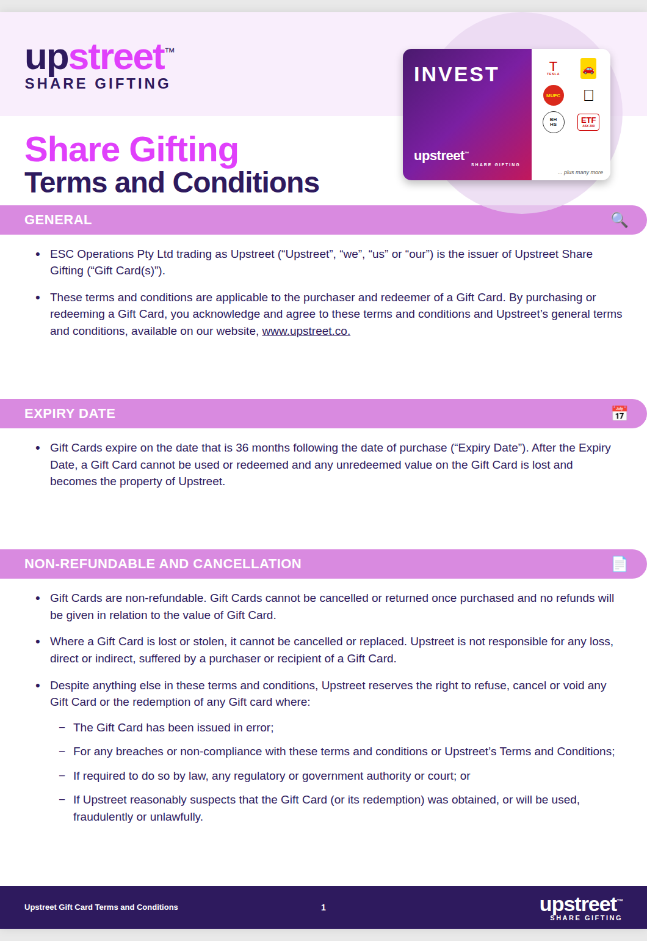up street™
SHARE GIFTING
INVEST
upstreet™
SHARE GIFTING
T
TESLA
🚗
MUFC

BH HS
ETF
ASX 200
... plus many more
Share Gifting
Terms and Conditions
GENERAL 🔍
ESC Operations Pty Ltd trading as Upstreet (“Upstreet”, “we”, “us” or “our”) is the issuer of Upstreet Share Gifting (“Gift Card(s)”).
These terms and conditions are applicable to the purchaser and redeemer of a Gift Card. By purchasing or redeeming a Gift Card, you acknowledge and agree to these terms and conditions and Upstreet’s general terms and conditions, available on our website, www.upstreet.co.
EXPIRY DATE 📅
Gift Cards expire on the date that is 36 months following the date of purchase (“Expiry Date”). After the Expiry Date, a Gift Card cannot be used or redeemed and any unredeemed value on the Gift Card is lost and becomes the property of Upstreet.
NON-REFUNDABLE AND CANCELLATION 📄
Gift Cards are non-refundable. Gift Cards cannot be cancelled or returned once purchased and no refunds will be given in relation to the value of Gift Card.
Where a Gift Card is lost or stolen, it cannot be cancelled or replaced. Upstreet is not responsible for any loss, direct or indirect, suffered by a purchaser or recipient of a Gift Card.
Despite anything else in these terms and conditions, Upstreet reserves the right to refuse, cancel or void any Gift Card or the redemption of any Gift card where:
The Gift Card has been issued in error;
For any breaches or non-compliance with these terms and conditions or Upstreet’s Terms and Conditions;
If required to do so by law, any regulatory or government authority or court; or
If Upstreet reasonably suspects that the Gift Card (or its redemption) was obtained, or will be used, fraudulently or unlawfully.
Upstreet Gift Card Terms and Conditions
1
upstreet™
SHARE GIFTING